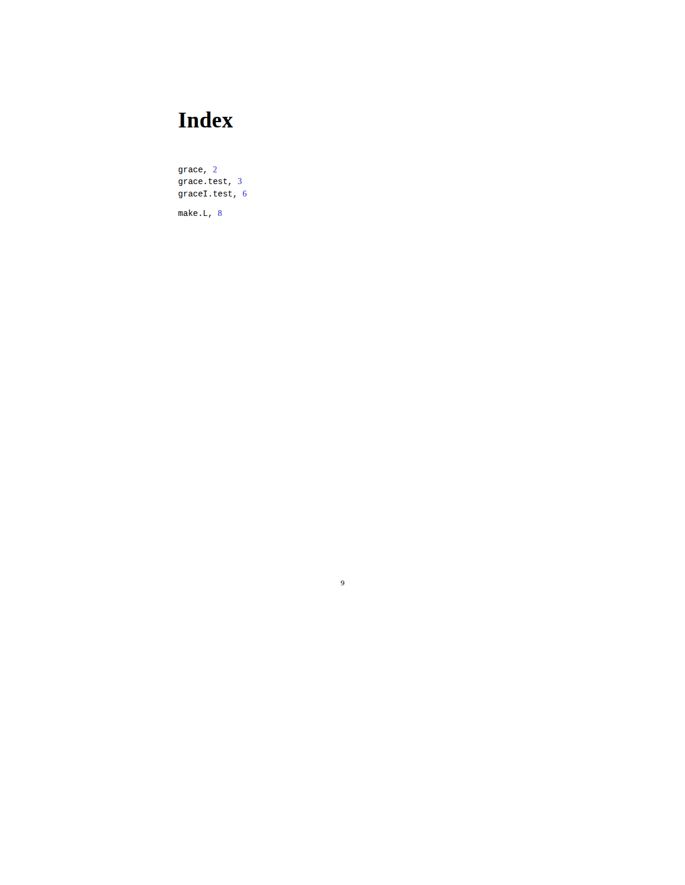Index
grace, 2
grace.test, 3
graceI.test, 6
make.L, 8
9